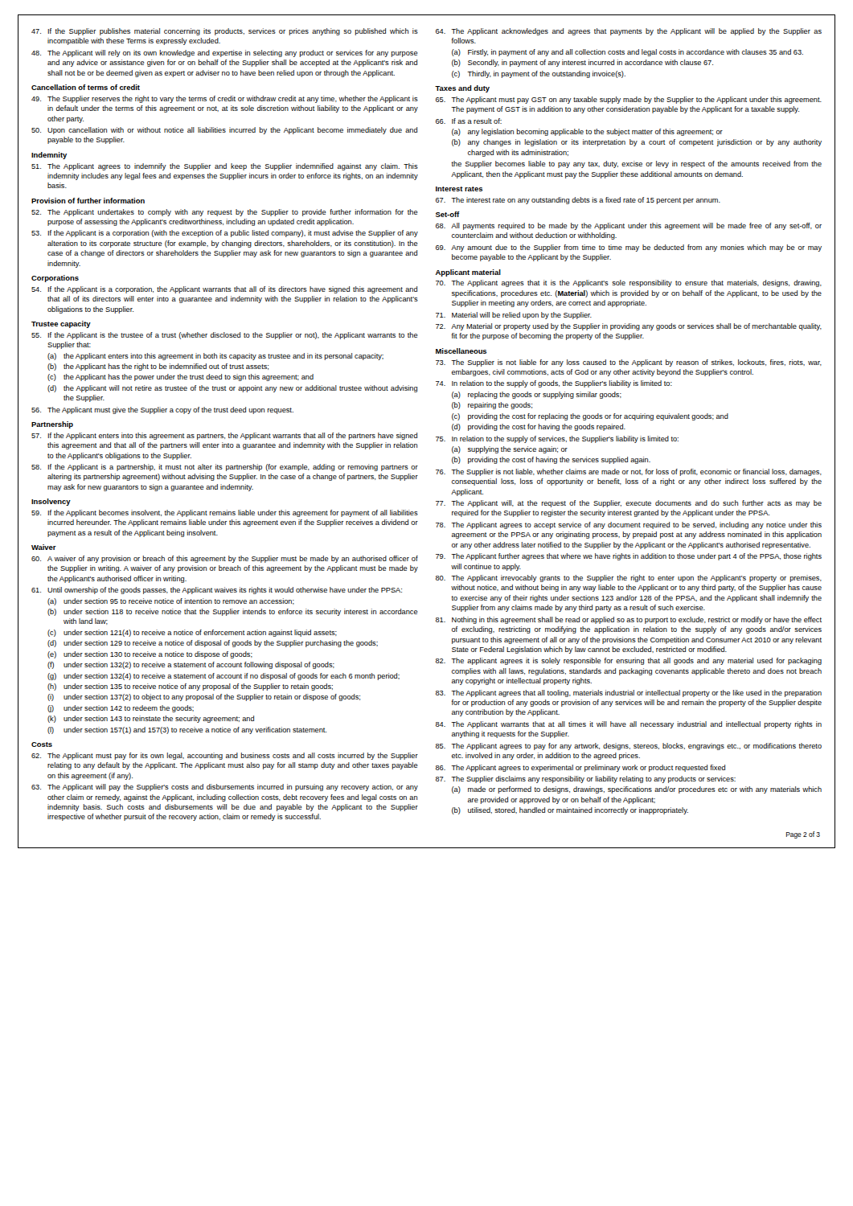47. If the Supplier publishes material concerning its products, services or prices anything so published which is incompatible with these Terms is expressly excluded.
48. The Applicant will rely on its own knowledge and expertise in selecting any product or services for any purpose and any advice or assistance given for or on behalf of the Supplier shall be accepted at the Applicant's risk and shall not be or be deemed given as expert or adviser no to have been relied upon or through the Applicant.
Cancellation of terms of credit
49. The Supplier reserves the right to vary the terms of credit or withdraw credit at any time, whether the Applicant is in default under the terms of this agreement or not, at its sole discretion without liability to the Applicant or any other party.
50. Upon cancellation with or without notice all liabilities incurred by the Applicant become immediately due and payable to the Supplier.
Indemnity
51. The Applicant agrees to indemnify the Supplier and keep the Supplier indemnified against any claim. This indemnity includes any legal fees and expenses the Supplier incurs in order to enforce its rights, on an indemnity basis.
Provision of further information
52. The Applicant undertakes to comply with any request by the Supplier to provide further information for the purpose of assessing the Applicant's creditworthiness, including an updated credit application.
53. If the Applicant is a corporation (with the exception of a public listed company), it must advise the Supplier of any alteration to its corporate structure (for example, by changing directors, shareholders, or its constitution). In the case of a change of directors or shareholders the Supplier may ask for new guarantors to sign a guarantee and indemnity.
Corporations
54. If the Applicant is a corporation, the Applicant warrants that all of its directors have signed this agreement and that all of its directors will enter into a guarantee and indemnity with the Supplier in relation to the Applicant's obligations to the Supplier.
Trustee capacity
55. If the Applicant is the trustee of a trust (whether disclosed to the Supplier or not), the Applicant warrants to the Supplier that:
(a) the Applicant enters into this agreement in both its capacity as trustee and in its personal capacity;
(b) the Applicant has the right to be indemnified out of trust assets;
(c) the Applicant has the power under the trust deed to sign this agreement; and
(d) the Applicant will not retire as trustee of the trust or appoint any new or additional trustee without advising the Supplier.
56. The Applicant must give the Supplier a copy of the trust deed upon request.
Partnership
57. If the Applicant enters into this agreement as partners, the Applicant warrants that all of the partners have signed this agreement and that all of the partners will enter into a guarantee and indemnity with the Supplier in relation to the Applicant's obligations to the Supplier.
58. If the Applicant is a partnership, it must not alter its partnership (for example, adding or removing partners or altering its partnership agreement) without advising the Supplier. In the case of a change of partners, the Supplier may ask for new guarantors to sign a guarantee and indemnity.
Insolvency
59. If the Applicant becomes insolvent, the Applicant remains liable under this agreement for payment of all liabilities incurred hereunder. The Applicant remains liable under this agreement even if the Supplier receives a dividend or payment as a result of the Applicant being insolvent.
Waiver
60. A waiver of any provision or breach of this agreement by the Supplier must be made by an authorised officer of the Supplier in writing. A waiver of any provision or breach of this agreement by the Applicant must be made by the Applicant's authorised officer in writing.
61. Until ownership of the goods passes, the Applicant waives its rights it would otherwise have under the PPSA:
(a) under section 95 to receive notice of intention to remove an accession;
(b) under section 118 to receive notice that the Supplier intends to enforce its security interest in accordance with land law;
(c) under section 121(4) to receive a notice of enforcement action against liquid assets;
(d) under section 129 to receive a notice of disposal of goods by the Supplier purchasing the goods;
(e) under section 130 to receive a notice to dispose of goods;
(f) under section 132(2) to receive a statement of account following disposal of goods;
(g) under section 132(4) to receive a statement of account if no disposal of goods for each 6 month period;
(h) under section 135 to receive notice of any proposal of the Supplier to retain goods;
(i) under section 137(2) to object to any proposal of the Supplier to retain or dispose of goods;
(j) under section 142 to redeem the goods;
(k) under section 143 to reinstate the security agreement; and
(l) under section 157(1) and 157(3) to receive a notice of any verification statement.
Costs
62. The Applicant must pay for its own legal, accounting and business costs and all costs incurred by the Supplier relating to any default by the Applicant. The Applicant must also pay for all stamp duty and other taxes payable on this agreement (if any).
63. The Applicant will pay the Supplier's costs and disbursements incurred in pursuing any recovery action, or any other claim or remedy, against the Applicant, including collection costs, debt recovery fees and legal costs on an indemnity basis. Such costs and disbursements will be due and payable by the Applicant to the Supplier irrespective of whether pursuit of the recovery action, claim or remedy is successful.
64. The Applicant acknowledges and agrees that payments by the Applicant will be applied by the Supplier as follows.
(a) Firstly, in payment of any and all collection costs and legal costs in accordance with clauses 35 and 63.
(b) Secondly, in payment of any interest incurred in accordance with clause 67.
(c) Thirdly, in payment of the outstanding invoice(s).
Taxes and duty
65. The Applicant must pay GST on any taxable supply made by the Supplier to the Applicant under this agreement. The payment of GST is in addition to any other consideration payable by the Applicant for a taxable supply.
66. If as a result of:
(a) any legislation becoming applicable to the subject matter of this agreement; or
(b) any changes in legislation or its interpretation by a court of competent jurisdiction or by any authority charged with its administration;
the Supplier becomes liable to pay any tax, duty, excise or levy in respect of the amounts received from the Applicant, then the Applicant must pay the Supplier these additional amounts on demand.
Interest rates
67. The interest rate on any outstanding debts is a fixed rate of 15 percent per annum.
Set-off
68. All payments required to be made by the Applicant under this agreement will be made free of any set-off, or counterclaim and without deduction or withholding.
69. Any amount due to the Supplier from time to time may be deducted from any monies which may be or may become payable to the Applicant by the Supplier.
Applicant material
70. The Applicant agrees that it is the Applicant's sole responsibility to ensure that materials, designs, drawing, specifications, procedures etc. (Material) which is provided by or on behalf of the Applicant, to be used by the Supplier in meeting any orders, are correct and appropriate.
71. Material will be relied upon by the Supplier.
72. Any Material or property used by the Supplier in providing any goods or services shall be of merchantable quality, fit for the purpose of becoming the property of the Supplier.
Miscellaneous
73. The Supplier is not liable for any loss caused to the Applicant by reason of strikes, lockouts, fires, riots, war, embargoes, civil commotions, acts of God or any other activity beyond the Supplier's control.
74. In relation to the supply of goods, the Supplier's liability is limited to:
(a) replacing the goods or supplying similar goods;
(b) repairing the goods;
(c) providing the cost for replacing the goods or for acquiring equivalent goods; and
(d) providing the cost for having the goods repaired.
75. In relation to the supply of services, the Supplier's liability is limited to:
(a) supplying the service again; or
(b) providing the cost of having the services supplied again.
76. The Supplier is not liable, whether claims are made or not, for loss of profit, economic or financial loss, damages, consequential loss, loss of opportunity or benefit, loss of a right or any other indirect loss suffered by the Applicant.
77. The Applicant will, at the request of the Supplier, execute documents and do such further acts as may be required for the Supplier to register the security interest granted by the Applicant under the PPSA.
78. The Applicant agrees to accept service of any document required to be served, including any notice under this agreement or the PPSA or any originating process, by prepaid post at any address nominated in this application or any other address later notified to the Supplier by the Applicant or the Applicant's authorised representative.
79. The Applicant further agrees that where we have rights in addition to those under part 4 of the PPSA, those rights will continue to apply.
80. The Applicant irrevocably grants to the Supplier the right to enter upon the Applicant's property or premises, without notice, and without being in any way liable to the Applicant or to any third party, of the Supplier has cause to exercise any of their rights under sections 123 and/or 128 of the PPSA, and the Applicant shall indemnify the Supplier from any claims made by any third party as a result of such exercise.
81. Nothing in this agreement shall be read or applied so as to purport to exclude, restrict or modify or have the effect of excluding, restricting or modifying the application in relation to the supply of any goods and/or services pursuant to this agreement of all or any of the provisions the Competition and Consumer Act 2010 or any relevant State or Federal Legislation which by law cannot be excluded, restricted or modified.
82. The applicant agrees it is solely responsible for ensuring that all goods and any material used for packaging complies with all laws, regulations, standards and packaging covenants applicable thereto and does not breach any copyright or intellectual property rights.
83. The Applicant agrees that all tooling, materials industrial or intellectual property or the like used in the preparation for or production of any goods or provision of any services will be and remain the property of the Supplier despite any contribution by the Applicant.
84. The Applicant warrants that at all times it will have all necessary industrial and intellectual property rights in anything it requests for the Supplier.
85. The Applicant agrees to pay for any artwork, designs, stereos, blocks, engravings etc., or modifications thereto etc. involved in any order, in addition to the agreed prices.
86. The Applicant agrees to experimental or preliminary work or product requested fixed
87. The Supplier disclaims any responsibility or liability relating to any products or services:
(a) made or performed to designs, drawings, specifications and/or procedures etc or with any materials which are provided or approved by or on behalf of the Applicant;
(b) utilised, stored, handled or maintained incorrectly or inappropriately.
Page 2 of 3